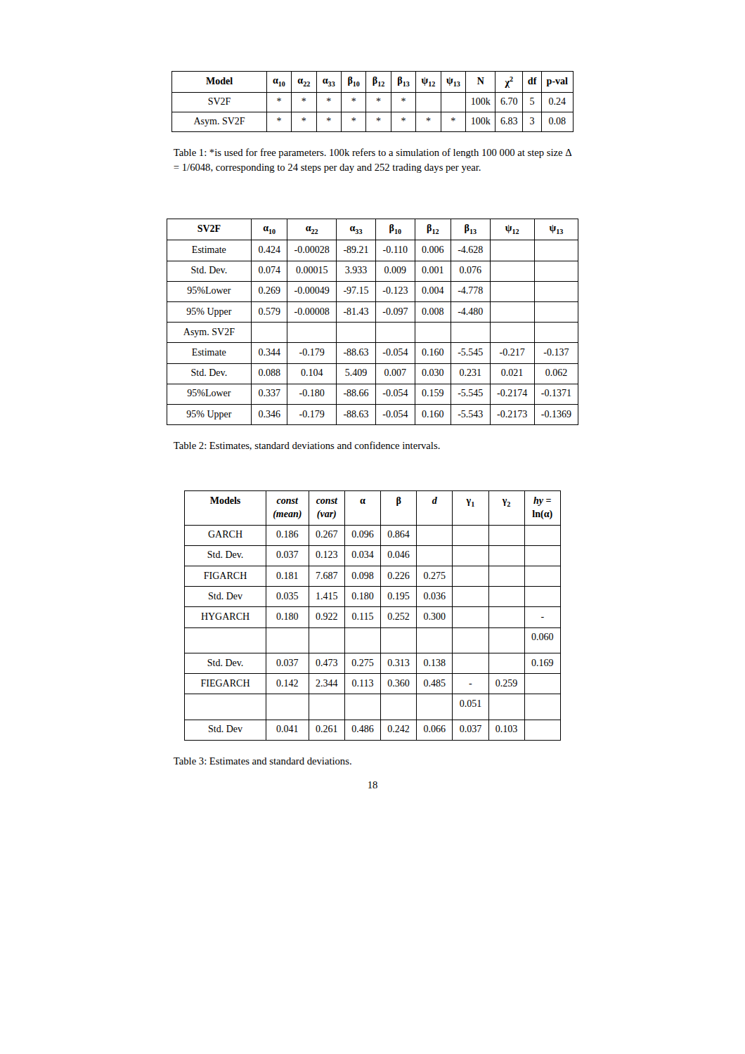| Model | α 10 | α 22 | α 33 | β 10 | β 12 | β 13 | ψ 12 | ψ 13 | N | χ 2 | df | p-val |
| --- | --- | --- | --- | --- | --- | --- | --- | --- | --- | --- | --- | --- |
| SV2F | * | * | * | * | * | * | | | 100k | 6.70 | 5 | 0.24 |
| Asym. SV2F | * | * | * | * | * | * | * | * | 100k | 6.83 | 3 | 0.08 |
Table 1: *is used for free parameters. 100k refers to a simulation of length 100 000 at step size Δ = 1/6048, corresponding to 24 steps per day and 252 trading days per year.
| SV2F | α 10 | α 22 | α 33 | β 10 | β 12 | β 13 | ψ 12 | ψ 13 |
| --- | --- | --- | --- | --- | --- | --- | --- | --- |
| Estimate | 0.424 | -0.00028 | -89.21 | -0.110 | 0.006 | -4.628 | | |
| Std. Dev. | 0.074 | 0.00015 | 3.933 | 0.009 | 0.001 | 0.076 | | |
| 95%Lower | 0.269 | -0.00049 | -97.15 | -0.123 | 0.004 | -4.778 | | |
| 95% Upper | 0.579 | -0.00008 | -81.43 | -0.097 | 0.008 | -4.480 | | |
| Asym. SV2F | | | | | | | | |
| Estimate | 0.344 | -0.179 | -88.63 | -0.054 | 0.160 | -5.545 | -0.217 | -0.137 |
| Std. Dev. | 0.088 | 0.104 | 5.409 | 0.007 | 0.030 | 0.231 | 0.021 | 0.062 |
| 95%Lower | 0.337 | -0.180 | -88.66 | -0.054 | 0.159 | -5.545 | -0.2174 | -0.1371 |
| 95% Upper | 0.346 | -0.179 | -88.63 | -0.054 | 0.160 | -5.543 | -0.2173 | -0.1369 |
Table 2: Estimates, standard deviations and confidence intervals.
| Models | const (mean) | const (var) | α | β | d | γ 1 | γ 2 | hy = ln(α) |
| --- | --- | --- | --- | --- | --- | --- | --- | --- |
| GARCH | 0.186 | 0.267 | 0.096 | 0.864 | | | | |
| Std. Dev. | 0.037 | 0.123 | 0.034 | 0.046 | | | | |
| FIGARCH | 0.181 | 7.687 | 0.098 | 0.226 | 0.275 | | | |
| Std. Dev | 0.035 | 1.415 | 0.180 | 0.195 | 0.036 | | | |
| HYGARCH | 0.180 | 0.922 | 0.115 | 0.252 | 0.300 | | | - |
| | | | | | | | | 0.060 |
| Std. Dev. | 0.037 | 0.473 | 0.275 | 0.313 | 0.138 | | | 0.169 |
| FIEGARCH | 0.142 | 2.344 | 0.113 | 0.360 | 0.485 | - | 0.259 | |
| | | | | | | 0.051 | | |
| Std. Dev | 0.041 | 0.261 | 0.486 | 0.242 | 0.066 | 0.037 | 0.103 | |
Table 3: Estimates and standard deviations.
18